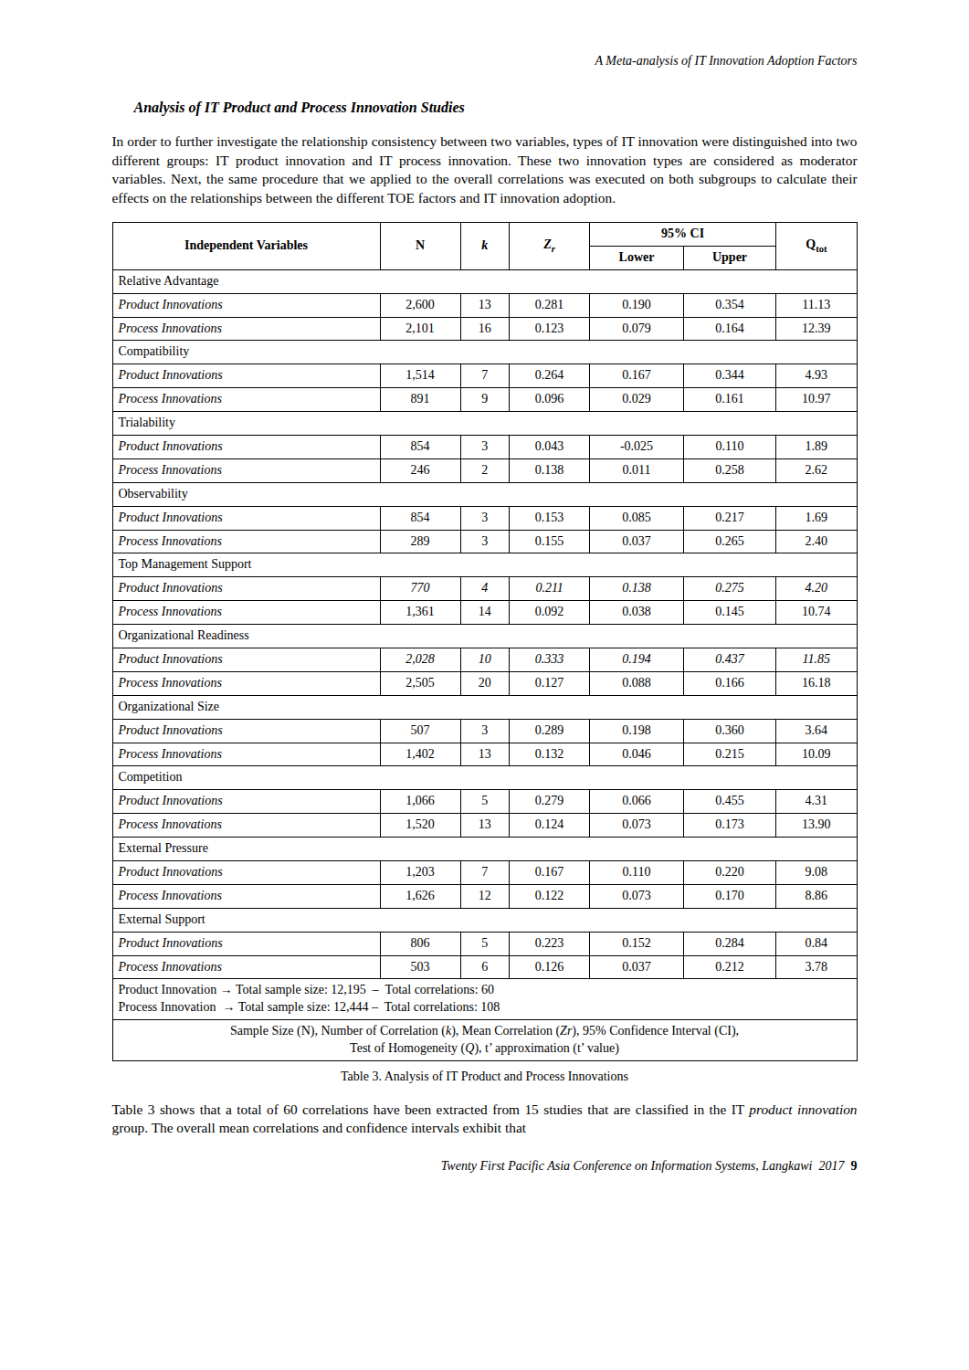A Meta-analysis of IT Innovation Adoption Factors
Analysis of IT Product and Process Innovation Studies
In order to further investigate the relationship consistency between two variables, types of IT innovation were distinguished into two different groups: IT product innovation and IT process innovation. These two innovation types are considered as moderator variables. Next, the same procedure that we applied to the overall correlations was executed on both subgroups to calculate their effects on the relationships between the different TOE factors and IT innovation adoption.
| Independent Variables | N | k | Z r | 95% CI | Q tot |
| --- | --- | --- | --- | --- | --- |
| Lower | Upper |
| Relative Advantage |
| Product Innovations | 2,600 | 13 | 0.281 | 0.190 | 0.354 | 11.13 |
| Process Innovations | 2,101 | 16 | 0.123 | 0.079 | 0.164 | 12.39 |
| Compatibility |
| Product Innovations | 1,514 | 7 | 0.264 | 0.167 | 0.344 | 4.93 |
| Process Innovations | 891 | 9 | 0.096 | 0.029 | 0.161 | 10.97 |
| Trialability |
| Product Innovations | 854 | 3 | 0.043 | -0.025 | 0.110 | 1.89 |
| Process Innovations | 246 | 2 | 0.138 | 0.011 | 0.258 | 2.62 |
| Observability |
| Product Innovations | 854 | 3 | 0.153 | 0.085 | 0.217 | 1.69 |
| Process Innovations | 289 | 3 | 0.155 | 0.037 | 0.265 | 2.40 |
| Top Management Support |
| Product Innovations | 770 | 4 | 0.211 | 0.138 | 0.275 | 4.20 |
| Process Innovations | 1,361 | 14 | 0.092 | 0.038 | 0.145 | 10.74 |
| Organizational Readiness |
| Product Innovations | 2,028 | 10 | 0.333 | 0.194 | 0.437 | 11.85 |
| Process Innovations | 2,505 | 20 | 0.127 | 0.088 | 0.166 | 16.18 |
| Organizational Size |
| Product Innovations | 507 | 3 | 0.289 | 0.198 | 0.360 | 3.64 |
| Process Innovations | 1,402 | 13 | 0.132 | 0.046 | 0.215 | 10.09 |
| Competition |
| Product Innovations | 1,066 | 5 | 0.279 | 0.066 | 0.455 | 4.31 |
| Process Innovations | 1,520 | 13 | 0.124 | 0.073 | 0.173 | 13.90 |
| External Pressure |
| Product Innovations | 1,203 | 7 | 0.167 | 0.110 | 0.220 | 9.08 |
| Process Innovations | 1,626 | 12 | 0.122 | 0.073 | 0.170 | 8.86 |
| External Support |
| Product Innovations | 806 | 5 | 0.223 | 0.152 | 0.284 | 0.84 |
| Process Innovations | 503 | 6 | 0.126 | 0.037 | 0.212 | 3.78 |
| Product Innovation → Total sample size: 12,195 – Total correlations: 60 Process Innovation → Total sample size: 12,444 – Total correlations: 108 |
| Sample Size (N), Number of Correlation ( k ), Mean Correlation ( Zr ), 95% Confidence Interval (CI), Test of Homogeneity ( Q ), t’ approximation (t’ value) |
Table 3. Analysis of IT Product and Process Innovations
Table 3 shows that a total of 60 correlations have been extracted from 15 studies that are classified in the IT product innovation group. The overall mean correlations and confidence intervals exhibit that
Twenty First Pacific Asia Conference on Information Systems, Langkawi 20179